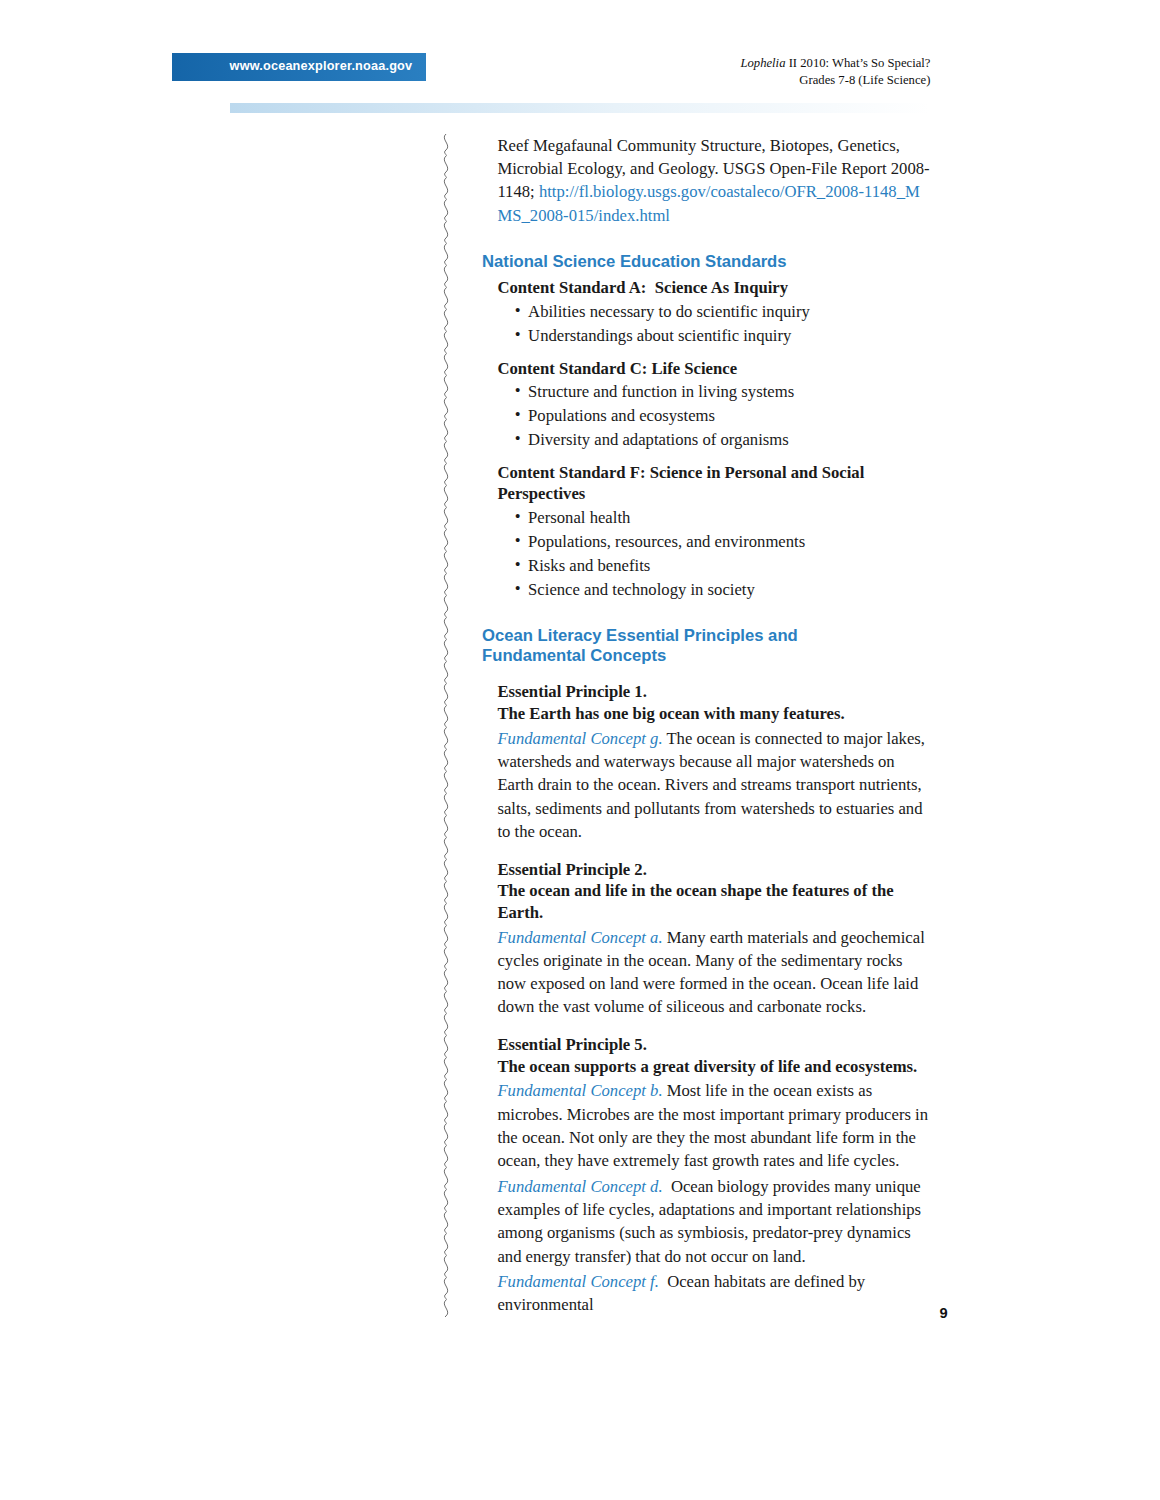www.oceanexplorer.noaa.gov
Lophelia II 2010: What’s So Special?
Grades 7-8 (Life Science)
Reef Megafaunal Community Structure, Biotopes, Genetics, Microbial Ecology, and Geology. USGS Open-File Report 2008-1148; http://fl.biology.usgs.gov/coastaleco/OFR_2008-1148_MMS_2008-015/index.html
National Science Education Standards
Content Standard A: Science As Inquiry
Abilities necessary to do scientific inquiry
Understandings about scientific inquiry
Content Standard C: Life Science
Structure and function in living systems
Populations and ecosystems
Diversity and adaptations of organisms
Content Standard F: Science in Personal and Social Perspectives
Personal health
Populations, resources, and environments
Risks and benefits
Science and technology in society
Ocean Literacy Essential Principles and
Fundamental Concepts
Essential Principle 1.
The Earth has one big ocean with many features.
Fundamental Concept g. The ocean is connected to major lakes, watersheds and waterways because all major watersheds on Earth drain to the ocean. Rivers and streams transport nutrients, salts, sediments and pollutants from watersheds to estuaries and to the ocean.
Essential Principle 2.
The ocean and life in the ocean shape the features of the Earth.
Fundamental Concept a. Many earth materials and geochemical cycles originate in the ocean. Many of the sedimentary rocks now exposed on land were formed in the ocean. Ocean life laid down the vast volume of siliceous and carbonate rocks.
Essential Principle 5.
The ocean supports a great diversity of life and ecosystems.
Fundamental Concept b. Most life in the ocean exists as microbes. Microbes are the most important primary producers in the ocean. Not only are they the most abundant life form in the ocean, they have extremely fast growth rates and life cycles.
Fundamental Concept d. Ocean biology provides many unique examples of life cycles, adaptations and important relationships among organisms (such as symbiosis, predator-prey dynamics and energy transfer) that do not occur on land.
Fundamental Concept f. Ocean habitats are defined by environmental
9